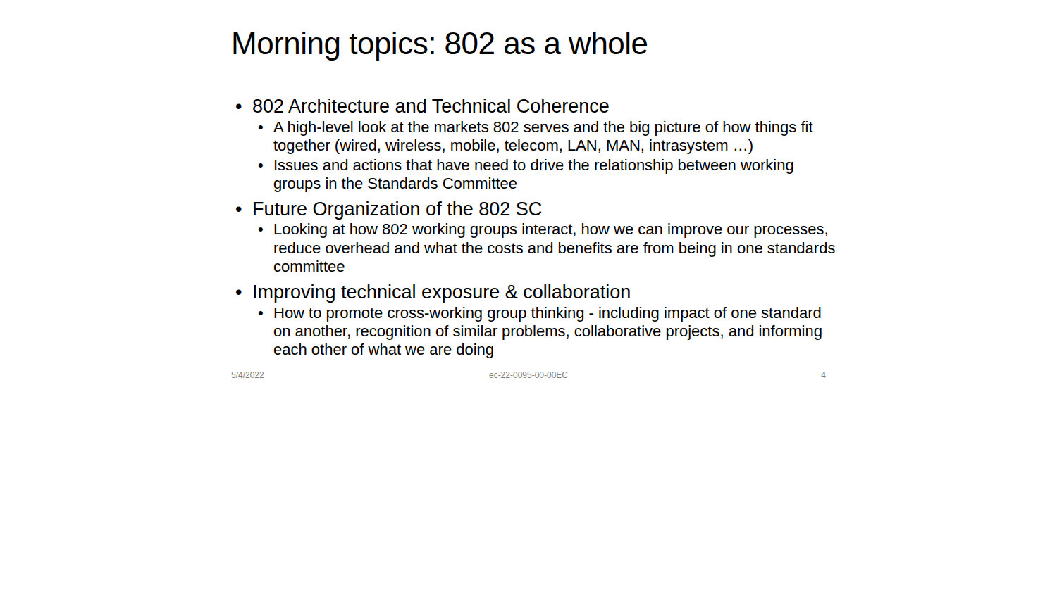Morning topics: 802 as a whole
802 Architecture and Technical Coherence
A high-level look at the markets 802 serves and the big picture of how things fit together (wired, wireless, mobile, telecom, LAN, MAN, intrasystem …)
Issues and actions that have need to drive the relationship between working groups in the Standards Committee
Future Organization of the 802 SC
Looking at how 802 working groups interact, how we can improve our processes, reduce overhead and what the costs and benefits are from being in one standards committee
Improving technical exposure & collaboration
How to promote cross-working group thinking - including impact of one standard on another, recognition of similar problems, collaborative projects, and informing each other of what we are doing
5/4/2022 ec-22-0095-00-00EC 4